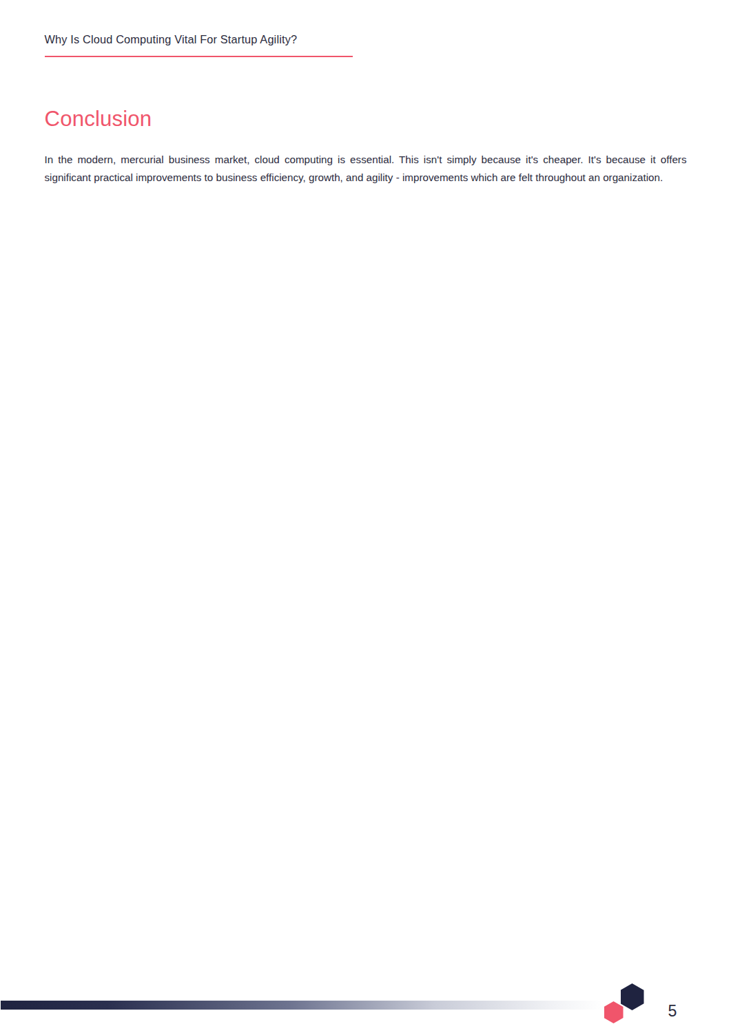Why Is Cloud Computing Vital For Startup Agility?
Conclusion
In the modern, mercurial business market, cloud computing is essential. This isn't simply because it's cheaper. It's because it offers significant practical improvements to business efficiency, growth, and agility - improvements which are felt throughout an organization.
5